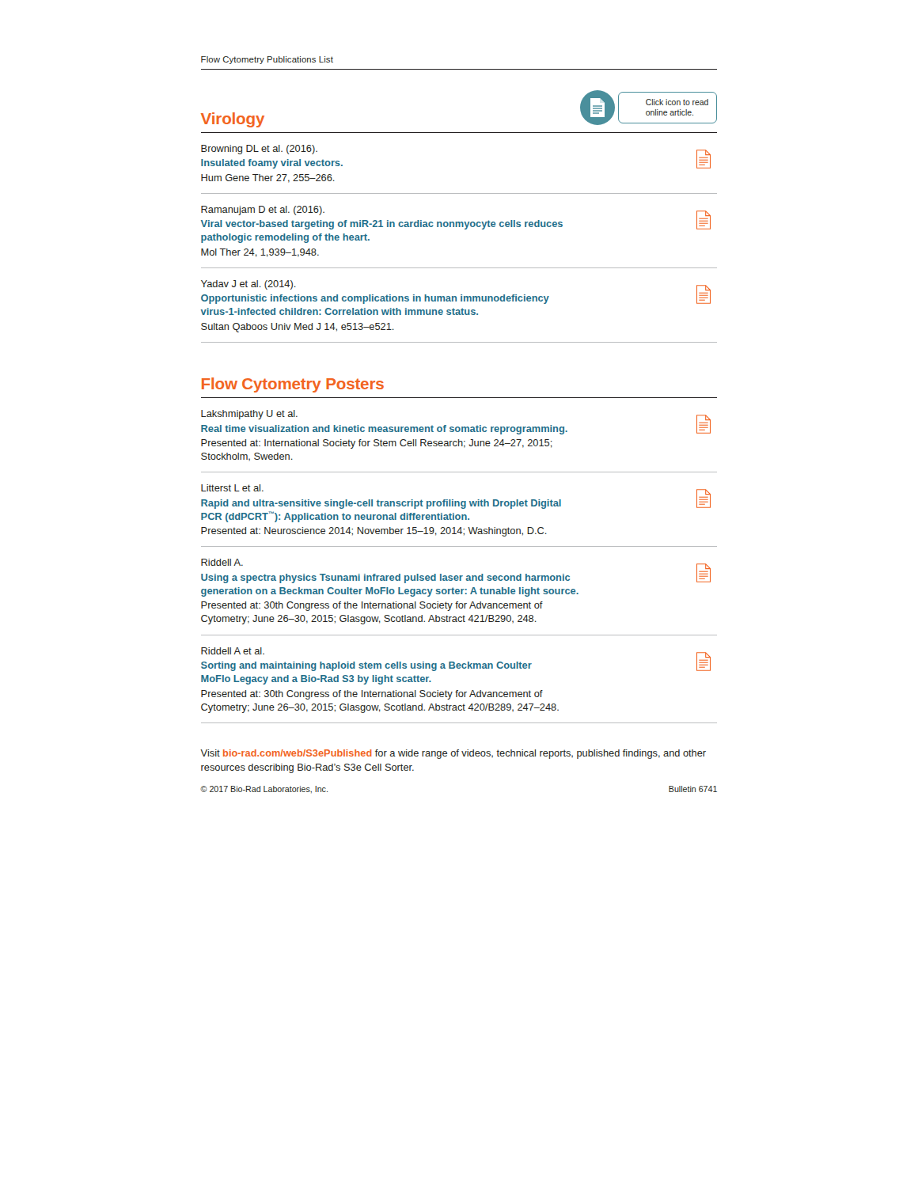Flow Cytometry Publications List
Click icon to read
online article.
Virology
Browning DL et al. (2016).
Insulated foamy viral vectors.
Hum Gene Ther 27, 255–266.
Ramanujam D et al. (2016).
Viral vector-based targeting of miR-21 in cardiac nonmyocyte cells reduces
pathologic remodeling of the heart.
Mol Ther 24, 1,939–1,948.
Yadav J et al. (2014).
Opportunistic infections and complications in human immunodeficiency
virus-1-infected children: Correlation with immune status.
Sultan Qaboos Univ Med J 14, e513–e521.
Flow Cytometry Posters
Lakshmipathy U et al.
Real time visualization and kinetic measurement of somatic reprogramming.
Presented at: International Society for Stem Cell Research; June 24–27, 2015;
Stockholm, Sweden.
Litterst L et al.
Rapid and ultra-sensitive single-cell transcript profiling with Droplet Digital
PCR (ddPCRT™): Application to neuronal differentiation.
Presented at: Neuroscience 2014; November 15–19, 2014; Washington, D.C.
Riddell A.
Using a spectra physics Tsunami infrared pulsed laser and second harmonic
generation on a Beckman Coulter MoFlo Legacy sorter: A tunable light source.
Presented at: 30th Congress of the International Society for Advancement of
Cytometry; June 26–30, 2015; Glasgow, Scotland. Abstract 421/B290, 248.
Riddell A et al.
Sorting and maintaining haploid stem cells using a Beckman Coulter
MoFlo Legacy and a Bio-Rad S3 by light scatter.
Presented at: 30th Congress of the International Society for Advancement of
Cytometry; June 26–30, 2015; Glasgow, Scotland. Abstract 420/B289, 247–248.
Visit bio-rad.com/web/S3ePublished for a wide range of videos, technical reports, published findings, and other resources describing Bio-Rad’s S3e Cell Sorter.
© 2017 Bio-Rad Laboratories, Inc.
Bulletin 6741